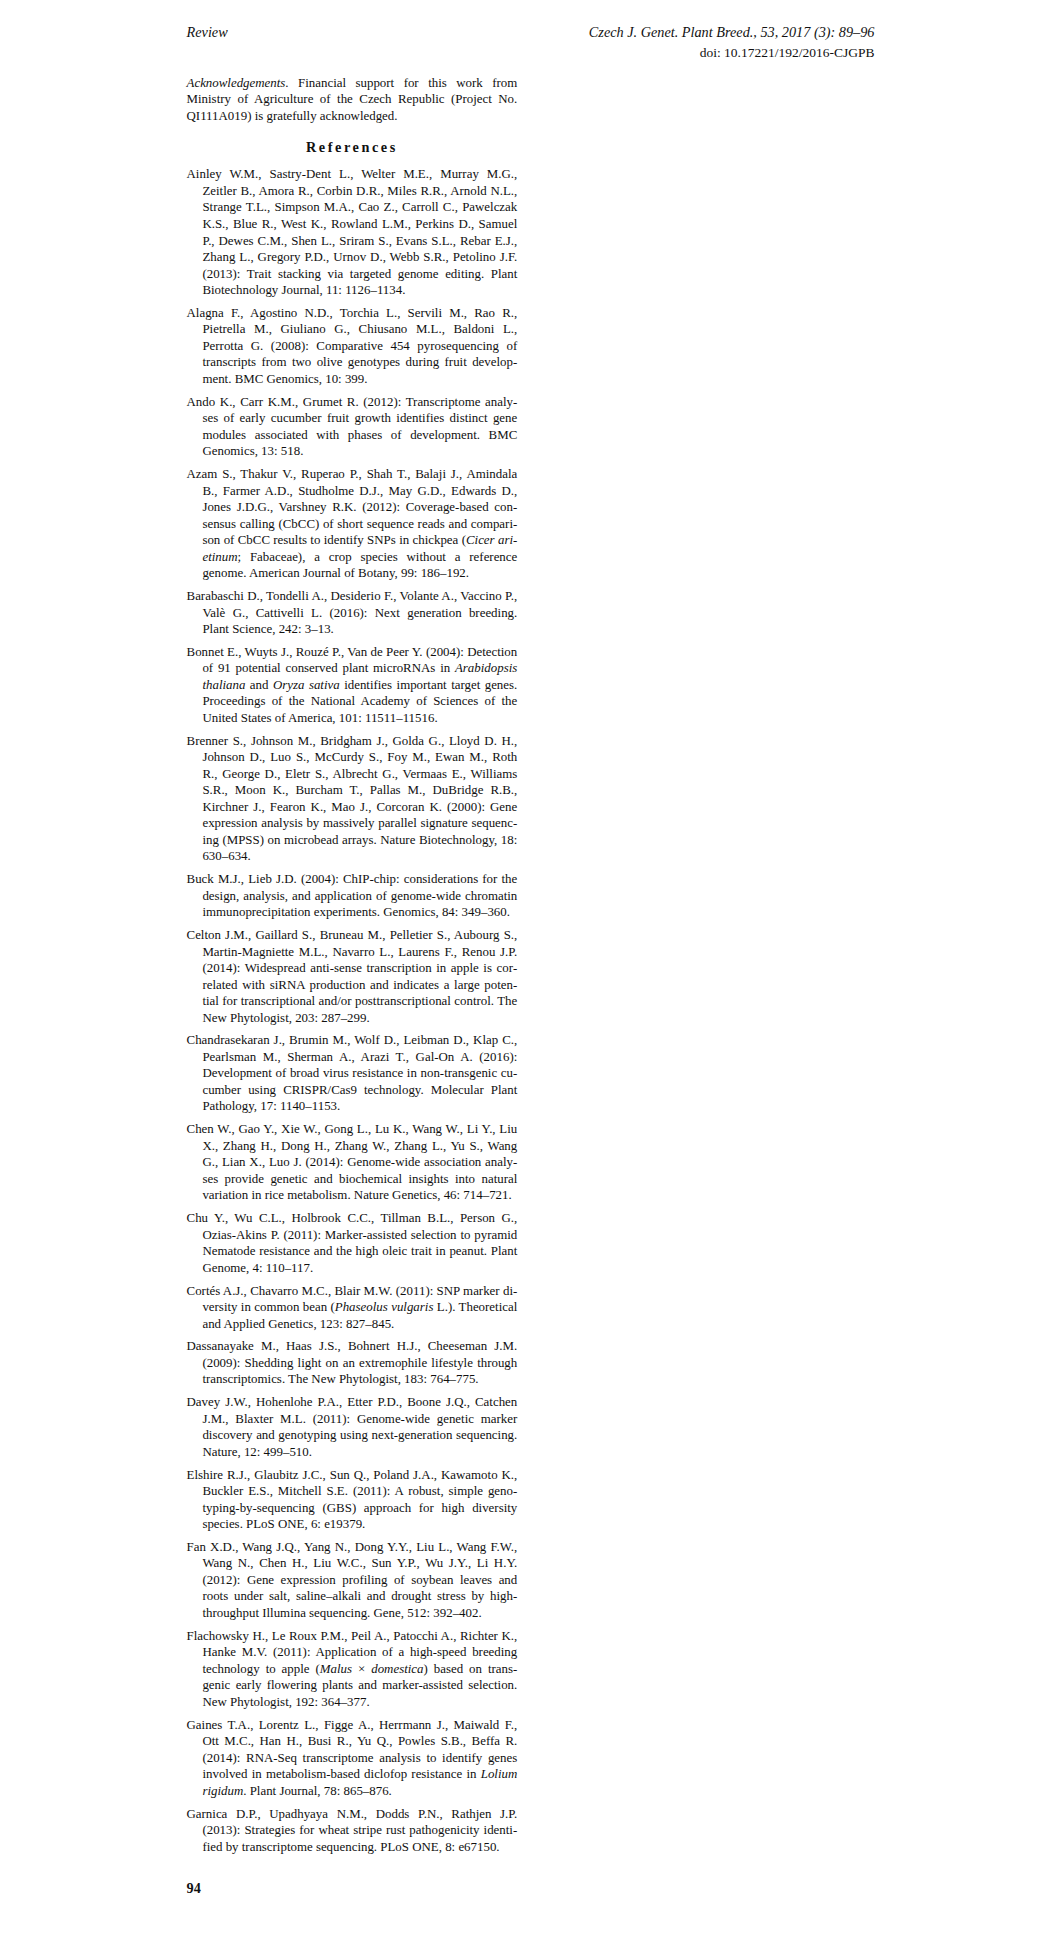Review
Czech J. Genet. Plant Breed., 53, 2017 (3): 89–96
doi: 10.17221/192/2016-CJGPB
Acknowledgements. Financial support for this work from Ministry of Agriculture of the Czech Republic (Project No. QI111A019) is gratefully acknowledged.
References
Ainley W.M., Sastry-Dent L., Welter M.E., Murray M.G., Zeitler B., Amora R., Corbin D.R., Miles R.R., Arnold N.L., Strange T.L., Simpson M.A., Cao Z., Carroll C., Pawelczak K.S., Blue R., West K., Rowland L.M., Perkins D., Samuel P., Dewes C.M., Shen L., Sriram S., Evans S.L., Rebar E.J., Zhang L., Gregory P.D., Urnov D., Webb S.R., Petolino J.F. (2013): Trait stacking via targeted genome editing. Plant Biotechnology Journal, 11: 1126–1134.
Alagna F., Agostino N.D., Torchia L., Servili M., Rao R., Pietrella M., Giuliano G., Chiusano M.L., Baldoni L., Perrotta G. (2008): Comparative 454 pyrosequencing of transcripts from two olive genotypes during fruit development. BMC Genomics, 10: 399.
Ando K., Carr K.M., Grumet R. (2012): Transcriptome analyses of early cucumber fruit growth identifies distinct gene modules associated with phases of development. BMC Genomics, 13: 518.
Azam S., Thakur V., Ruperao P., Shah T., Balaji J., Amindala B., Farmer A.D., Studholme D.J., May G.D., Edwards D., Jones J.D.G., Varshney R.K. (2012): Coverage-based consensus calling (CbCC) of short sequence reads and comparison of CbCC results to identify SNPs in chickpea (Cicer arietinum; Fabaceae), a crop species without a reference genome. American Journal of Botany, 99: 186–192.
Barabaschi D., Tondelli A., Desiderio F., Volante A., Vaccino P., Valè G., Cattivelli L. (2016): Next generation breeding. Plant Science, 242: 3–13.
Bonnet E., Wuyts J., Rouzé P., Van de Peer Y. (2004): Detection of 91 potential conserved plant microRNAs in Arabidopsis thaliana and Oryza sativa identifies important target genes. Proceedings of the National Academy of Sciences of the United States of America, 101: 11511–11516.
Brenner S., Johnson M., Bridgham J., Golda G., Lloyd D. H., Johnson D., Luo S., McCurdy S., Foy M., Ewan M., Roth R., George D., Eletr S., Albrecht G., Vermaas E., Williams S.R., Moon K., Burcham T., Pallas M., DuBridge R.B., Kirchner J., Fearon K., Mao J., Corcoran K. (2000): Gene expression analysis by massively parallel signature sequencing (MPSS) on microbead arrays. Nature Biotechnology, 18: 630–634.
Buck M.J., Lieb J.D. (2004): ChIP-chip: considerations for the design, analysis, and application of genome-wide chromatin immunoprecipitation experiments. Genomics, 84: 349–360.
Celton J.M., Gaillard S., Bruneau M., Pelletier S., Aubourg S., Martin-Magniette M.L., Navarro L., Laurens F., Renou J.P. (2014): Widespread anti-sense transcription in apple is correlated with siRNA production and indicates a large potential for transcriptional and/or posttranscriptional control. The New Phytologist, 203: 287–299.
Chandrasekaran J., Brumin M., Wolf D., Leibman D., Klap C., Pearlsman M., Sherman A., Arazi T., Gal-On A. (2016): Development of broad virus resistance in non-transgenic cucumber using CRISPR/Cas9 technology. Molecular Plant Pathology, 17: 1140–1153.
Chen W., Gao Y., Xie W., Gong L., Lu K., Wang W., Li Y., Liu X., Zhang H., Dong H., Zhang W., Zhang L., Yu S., Wang G., Lian X., Luo J. (2014): Genome-wide association analyses provide genetic and biochemical insights into natural variation in rice metabolism. Nature Genetics, 46: 714–721.
Chu Y., Wu C.L., Holbrook C.C., Tillman B.L., Person G., Ozias-Akins P. (2011): Marker-assisted selection to pyramid Nematode resistance and the high oleic trait in peanut. Plant Genome, 4: 110–117.
Cortés A.J., Chavarro M.C., Blair M.W. (2011): SNP marker diversity in common bean (Phaseolus vulgaris L.). Theoretical and Applied Genetics, 123: 827–845.
Dassanayake M., Haas J.S., Bohnert H.J., Cheeseman J.M. (2009): Shedding light on an extremophile lifestyle through transcriptomics. The New Phytologist, 183: 764–775.
Davey J.W., Hohenlohe P.A., Etter P.D., Boone J.Q., Catchen J.M., Blaxter M.L. (2011): Genome-wide genetic marker discovery and genotyping using next-generation sequencing. Nature, 12: 499–510.
Elshire R.J., Glaubitz J.C., Sun Q., Poland J.A., Kawamoto K., Buckler E.S., Mitchell S.E. (2011): A robust, simple genotyping-by-sequencing (GBS) approach for high diversity species. PLoS ONE, 6: e19379.
Fan X.D., Wang J.Q., Yang N., Dong Y.Y., Liu L., Wang F.W., Wang N., Chen H., Liu W.C., Sun Y.P., Wu J.Y., Li H.Y. (2012): Gene expression profiling of soybean leaves and roots under salt, saline–alkali and drought stress by high-throughput Illumina sequencing. Gene, 512: 392–402.
Flachowsky H., Le Roux P.M., Peil A., Patocchi A., Richter K., Hanke M.V. (2011): Application of a high-speed breeding technology to apple (Malus × domestica) based on transgenic early flowering plants and marker-assisted selection. New Phytologist, 192: 364–377.
Gaines T.A., Lorentz L., Figge A., Herrmann J., Maiwald F., Ott M.C., Han H., Busi R., Yu Q., Powles S.B., Beffa R. (2014): RNA-Seq transcriptome analysis to identify genes involved in metabolism-based diclofop resistance in Lolium rigidum. Plant Journal, 78: 865–876.
Garnica D.P., Upadhyaya N.M., Dodds P.N., Rathjen J.P. (2013): Strategies for wheat stripe rust pathogenicity identified by transcriptome sequencing. PLoS ONE, 8: e67150.
94